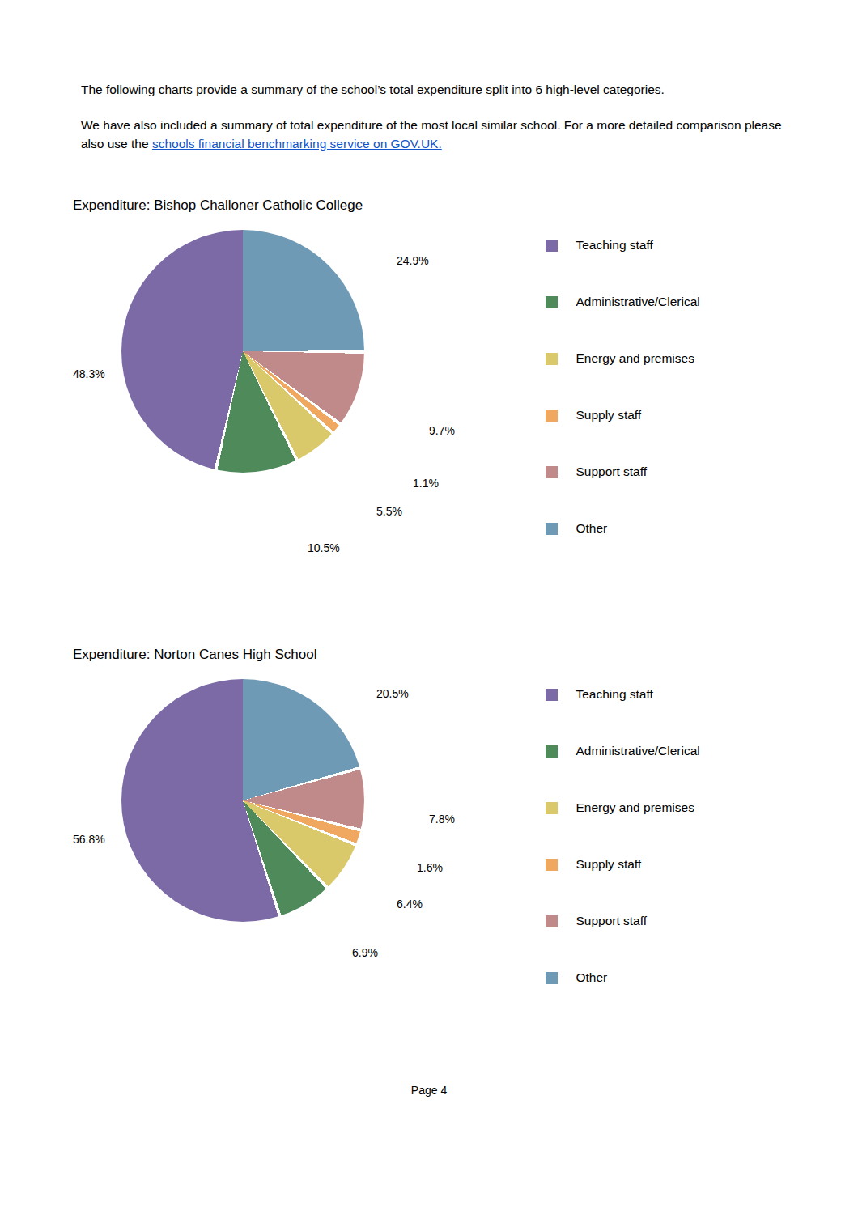The following charts provide a summary of the school’s total expenditure split into 6 high-level categories.
We have also included a summary of total expenditure of the most local similar school. For a more detailed comparison please also use the schools financial benchmarking service on GOV.UK.
Expenditure: Bishop Challoner Catholic College
24.9% 9.7% 1.1% 5.5% 10.5% 48.3%
Teaching staff
Administrative/Clerical
Energy and premises
Supply staff
Support staff
Other
Expenditure: Norton Canes High School
20.5% 7.8% 1.6% 6.4% 6.9% 56.8%
Teaching staff
Administrative/Clerical
Energy and premises
Supply staff
Support staff
Other
Page 4